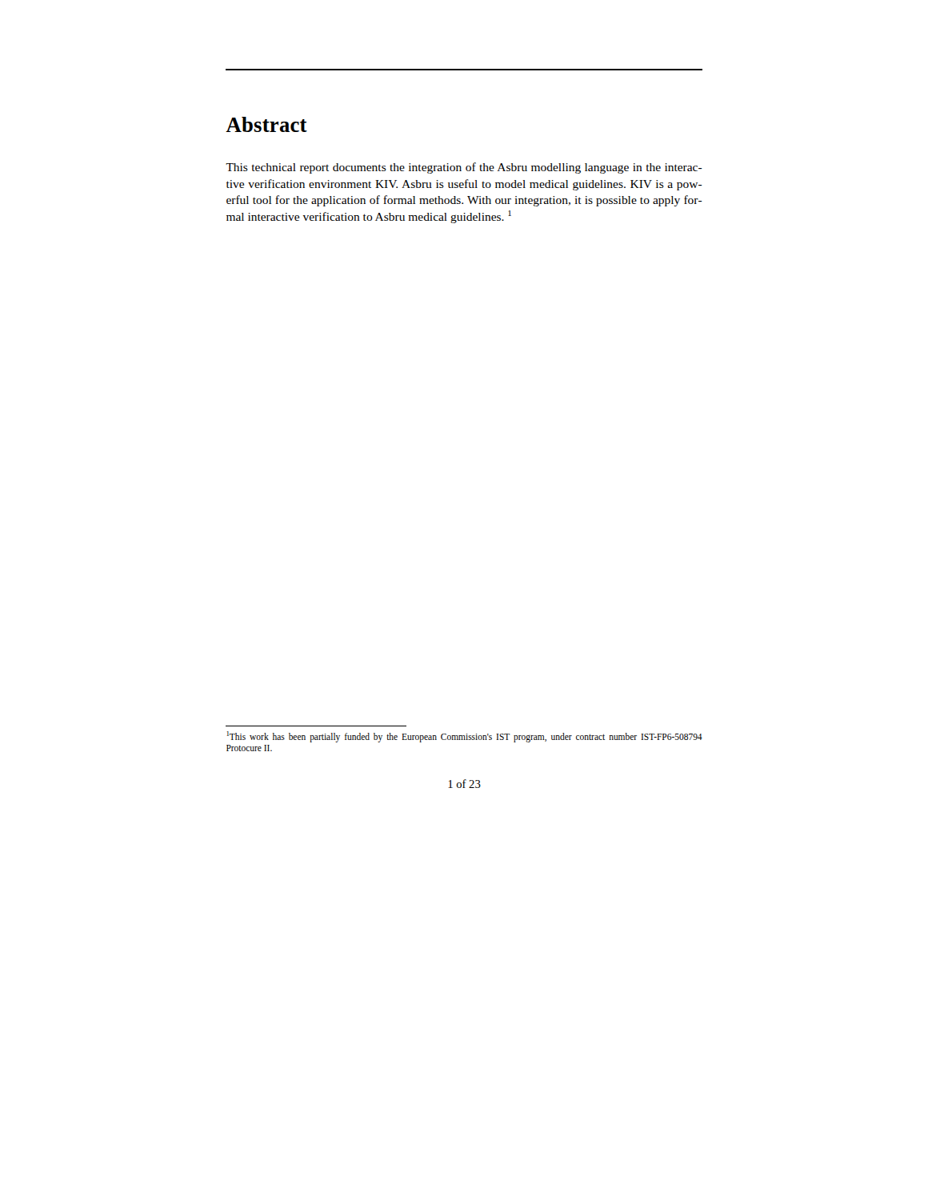Abstract
This technical report documents the integration of the Asbru modelling language in the interactive verification environment KIV. Asbru is useful to model medical guidelines. KIV is a powerful tool for the application of formal methods. With our integration, it is possible to apply formal interactive verification to Asbru medical guidelines. 1
1This work has been partially funded by the European Commission's IST program, under contract number IST-FP6-508794 Protocure II.
1 of 23